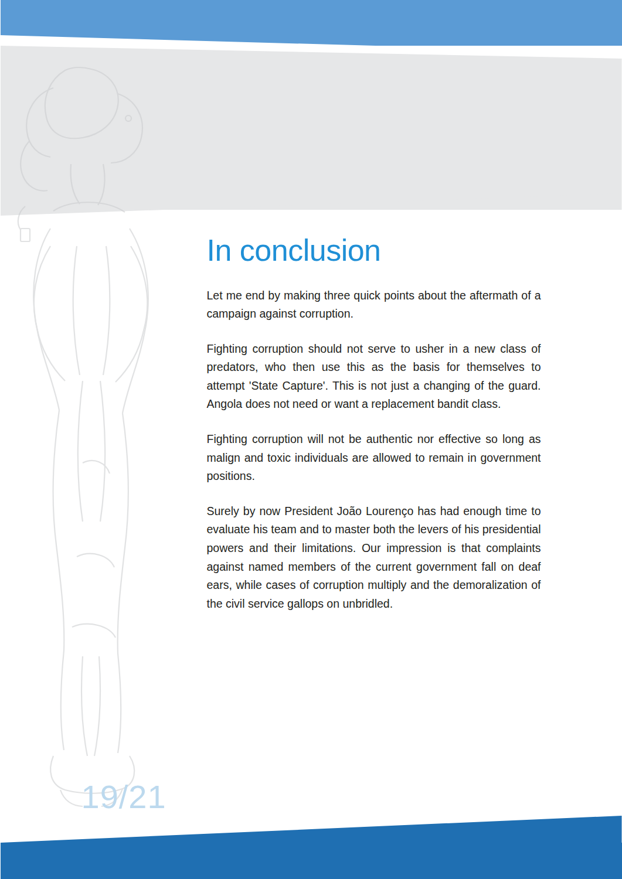In conclusion
Let me end by making three quick points about the aftermath of a campaign against corruption.
Fighting corruption should not serve to usher in a new class of predators, who then use this as the basis for themselves to attempt 'State Capture'. This is not just a changing of the guard. Angola does not need or want a replacement bandit class.
Fighting corruption will not be authentic nor effective so long as malign and toxic individuals are allowed to remain in government positions.
Surely by now President João Lourenço has had enough time to evaluate his team and to master both the levers of his presidential powers and their limitations. Our impression is that complaints against named members of the current government fall on deaf ears, while cases of corruption multiply and the demoralization of the civil service gallops on unbridled.
19/21